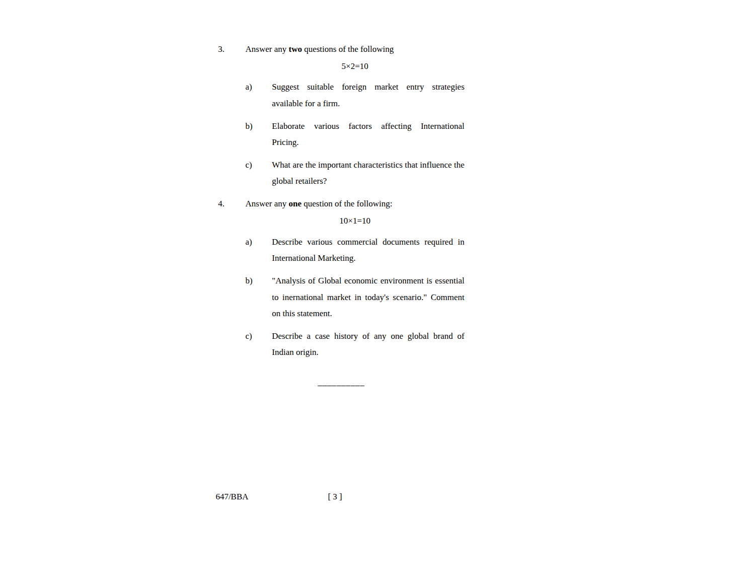3.
Answer any two questions of the following
5×2=10
a) Suggest suitable foreign market entry strategies available for a firm.
b) Elaborate various factors affecting International Pricing.
c) What are the important characteristics that influence the global retailers?
4.
Answer any one question of the following:
10×1=10
a) Describe various commercial documents required in International Marketing.
b)"Analysis of Global economic environment is essential to inernational market in today's scenario." Comment on this statement.
c) Describe a case history of any one global brand of Indian origin.
__________
647/BBA [ 3 ]